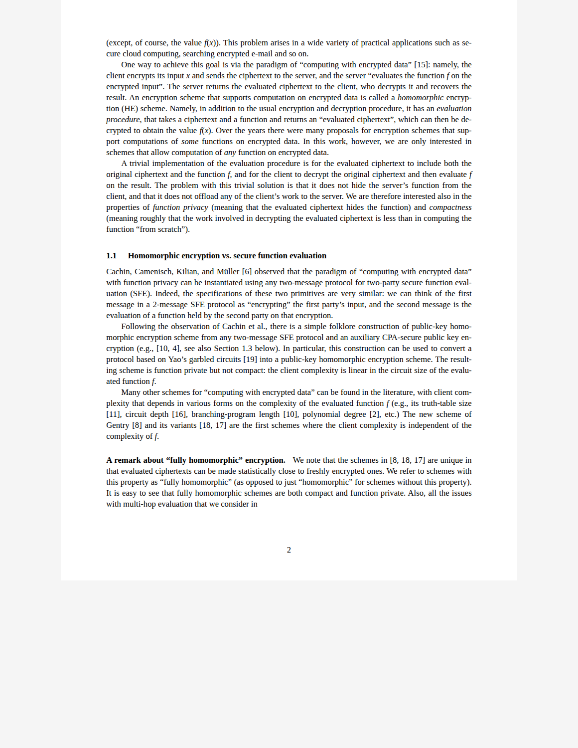(except, of course, the value f(x)). This problem arises in a wide variety of practical applications such as secure cloud computing, searching encrypted e-mail and so on.
One way to achieve this goal is via the paradigm of “computing with encrypted data” [15]: namely, the client encrypts its input x and sends the ciphertext to the server, and the server “evaluates the function f on the encrypted input”. The server returns the evaluated ciphertext to the client, who decrypts it and recovers the result. An encryption scheme that supports computation on encrypted data is called a homomorphic encryption (HE) scheme. Namely, in addition to the usual encryption and decryption procedure, it has an evaluation procedure, that takes a ciphertext and a function and returns an “evaluated ciphertext”, which can then be decrypted to obtain the value f(x). Over the years there were many proposals for encryption schemes that support computations of some functions on encrypted data. In this work, however, we are only interested in schemes that allow computation of any function on encrypted data.
A trivial implementation of the evaluation procedure is for the evaluated ciphertext to include both the original ciphertext and the function f, and for the client to decrypt the original ciphertext and then evaluate f on the result. The problem with this trivial solution is that it does not hide the server’s function from the client, and that it does not offload any of the client’s work to the server. We are therefore interested also in the properties of function privacy (meaning that the evaluated ciphertext hides the function) and compactness (meaning roughly that the work involved in decrypting the evaluated ciphertext is less than in computing the function “from scratch”).
1.1 Homomorphic encryption vs. secure function evaluation
Cachin, Camenisch, Kilian, and Müller [6] observed that the paradigm of “computing with encrypted data” with function privacy can be instantiated using any two-message protocol for two-party secure function evaluation (SFE). Indeed, the specifications of these two primitives are very similar: we can think of the first message in a 2-message SFE protocol as “encrypting” the first party’s input, and the second message is the evaluation of a function held by the second party on that encryption.
Following the observation of Cachin et al., there is a simple folklore construction of public-key homomorphic encryption scheme from any two-message SFE protocol and an auxiliary CPA-secure public key encryption (e.g., [10, 4], see also Section 1.3 below). In particular, this construction can be used to convert a protocol based on Yao’s garbled circuits [19] into a public-key homomorphic encryption scheme. The resulting scheme is function private but not compact: the client complexity is linear in the circuit size of the evaluated function f.
Many other schemes for “computing with encrypted data” can be found in the literature, with client complexity that depends in various forms on the complexity of the evaluated function f (e.g., its truth-table size [11], circuit depth [16], branching-program length [10], polynomial degree [2], etc.) The new scheme of Gentry [8] and its variants [18, 17] are the first schemes where the client complexity is independent of the complexity of f.
A remark about “fully homomorphic” encryption. We note that the schemes in [8, 18, 17] are unique in that evaluated ciphertexts can be made statistically close to freshly encrypted ones. We refer to schemes with this property as “fully homomorphic” (as opposed to just “homomorphic” for schemes without this property). It is easy to see that fully homomorphic schemes are both compact and function private. Also, all the issues with multi-hop evaluation that we consider in
2